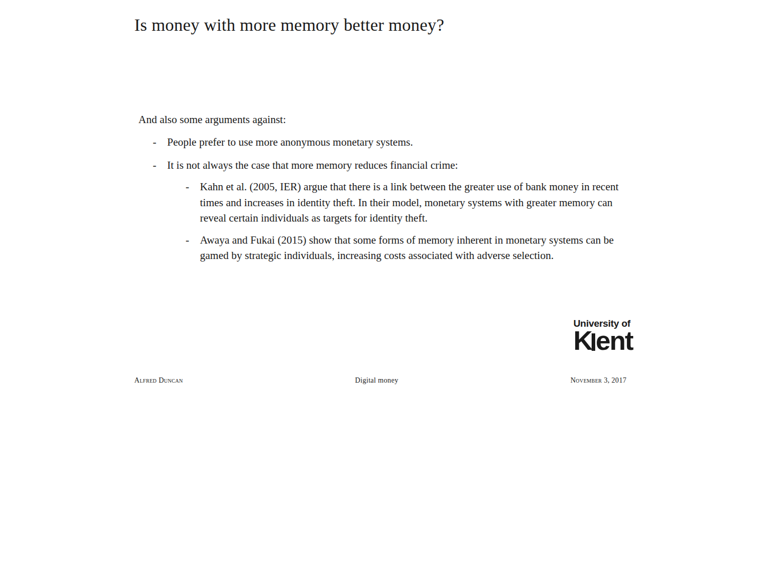Is money with more memory better money?
And also some arguments against:
People prefer to use more anonymous monetary systems.
It is not always the case that more memory reduces financial crime:
Kahn et al. (2005, IER) argue that there is a link between the greater use of bank money in recent times and increases in identity theft. In their model, monetary systems with greater memory can reveal certain individuals as targets for identity theft.
Awaya and Fukai (2015) show that some forms of memory inherent in monetary systems can be gamed by strategic individuals, increasing costs associated with adverse selection.
University of
K ent
Alfred Duncan Digital money November 3, 2017